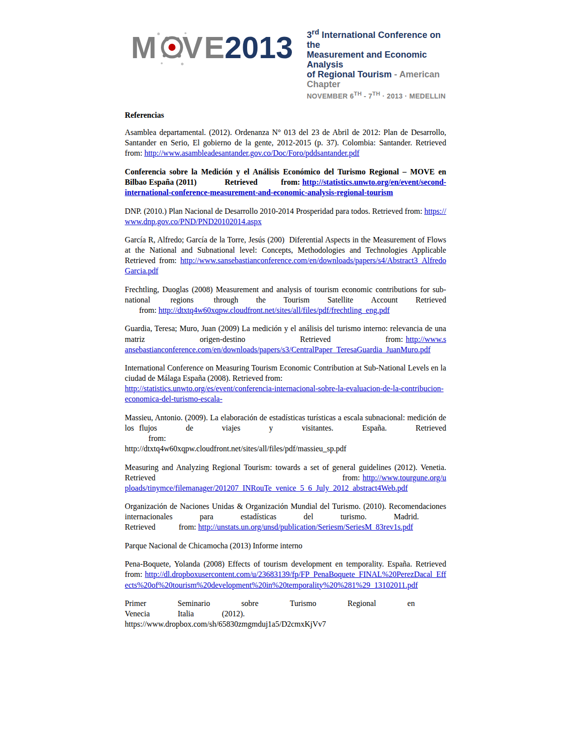M V E 2013
3rd International Conference on the
Measurement and Economic Analysis
of Regional Tourism - American Chapter
NOVEMBER 6TH - 7TH · 2013 · MEDELLIN
Referencias
Asamblea departamental. (2012). Ordenanza N° 013 del 23 de Abril de 2012: Plan de Desarrollo, Santander en Serio, El gobierno de la gente, 2012-2015 (p. 37). Colombia: Santander. Retrieved from: http://www.asambleadesantander.gov.co/Doc/Foro/pddsantander.pdf
Conferencia sobre la Medición y el Análisis Económico del Turismo Regional – MOVE en Bilbao España (2011) Retrieved from: http://statistics.unwto.org/en/event/second-international-conference-measurement-and-economic-analysis-regional-tourism
DNP. (2010.) Plan Nacional de Desarrollo 2010-2014 Prosperidad para todos. Retrieved from: https://www.dnp.gov.co/PND/PND20102014.aspx
García R, Alfredo; García de la Torre, Jesús (200) Diferential Aspects in the Measurement of Flows at the National and Subnational level: Concepts, Methodologies and Technologies Applicable Retrieved from: http://www.sansebastianconference.com/en/downloads/papers/s4/Abstract3_AlfredoGarcia.pdf
Frechtling, Duoglas (2008) Measurement and analysis of tourism economic contributions for sub-national regions through the Tourism Satellite Account Retrieved from: http://dtxtq4w60xqpw.cloudfront.net/sites/all/files/pdf/frechtling_eng.pdf
Guardia, Teresa; Muro, Juan (2009) La medición y el análisis del turismo interno: relevancia de una matriz origen-destino Retrieved from: http://www.sansebastianconference.com/en/downloads/papers/s3/CentralPaper_TeresaGuardia_JuanMuro.pdf
International Conference on Measuring Tourism Economic Contribution at Sub-National Levels en la ciudad de Málaga España (2008). Retrieved from:
http://statistics.unwto.org/es/event/conferencia-internacional-sobre-la-evaluacion-de-la-contribucion-economica-del-turismo-escala-
Massieu, Antonio. (2009). La elaboración de estadísticas turísticas a escala subnacional: medición de los flujos de viajes y visitantes. España. Retrieved from:
http://dtxtq4w60xqpw.cloudfront.net/sites/all/files/pdf/massieu_sp.pdf
Measuring and Analyzing Regional Tourism: towards a set of general guidelines (2012). Venetia. Retrieved from: http://www.tourgune.org/uploads/tinymce/filemanager/201207_INRouTe_venice_5_6_July_2012_abstract4Web.pdf
Organización de Naciones Unidas & Organización Mundial del Turismo. (2010). Recomendaciones internacionales para estadísticas del turismo. Madrid. Retrieved from: http://unstats.un.org/unsd/publication/Seriesm/SeriesM_83rev1s.pdf
Parque Nacional de Chicamocha (2013) Informe interno
Pena-Boquete, Yolanda (2008) Effects of tourism development en temporality. España. Retrieved from: http://dl.dropboxusercontent.com/u/23683139/fp/FP_PenaBoquete_FINAL%20PerezDacal_Effects%20of%20tourism%20development%20in%20temporality%20%281%29_13102011.pdf
Primer Seminario sobre Turismo Regional en Venecia Italia (2012).
https://www.dropbox.com/sh/65830zmgmduj1a5/D2cmxKjVv7